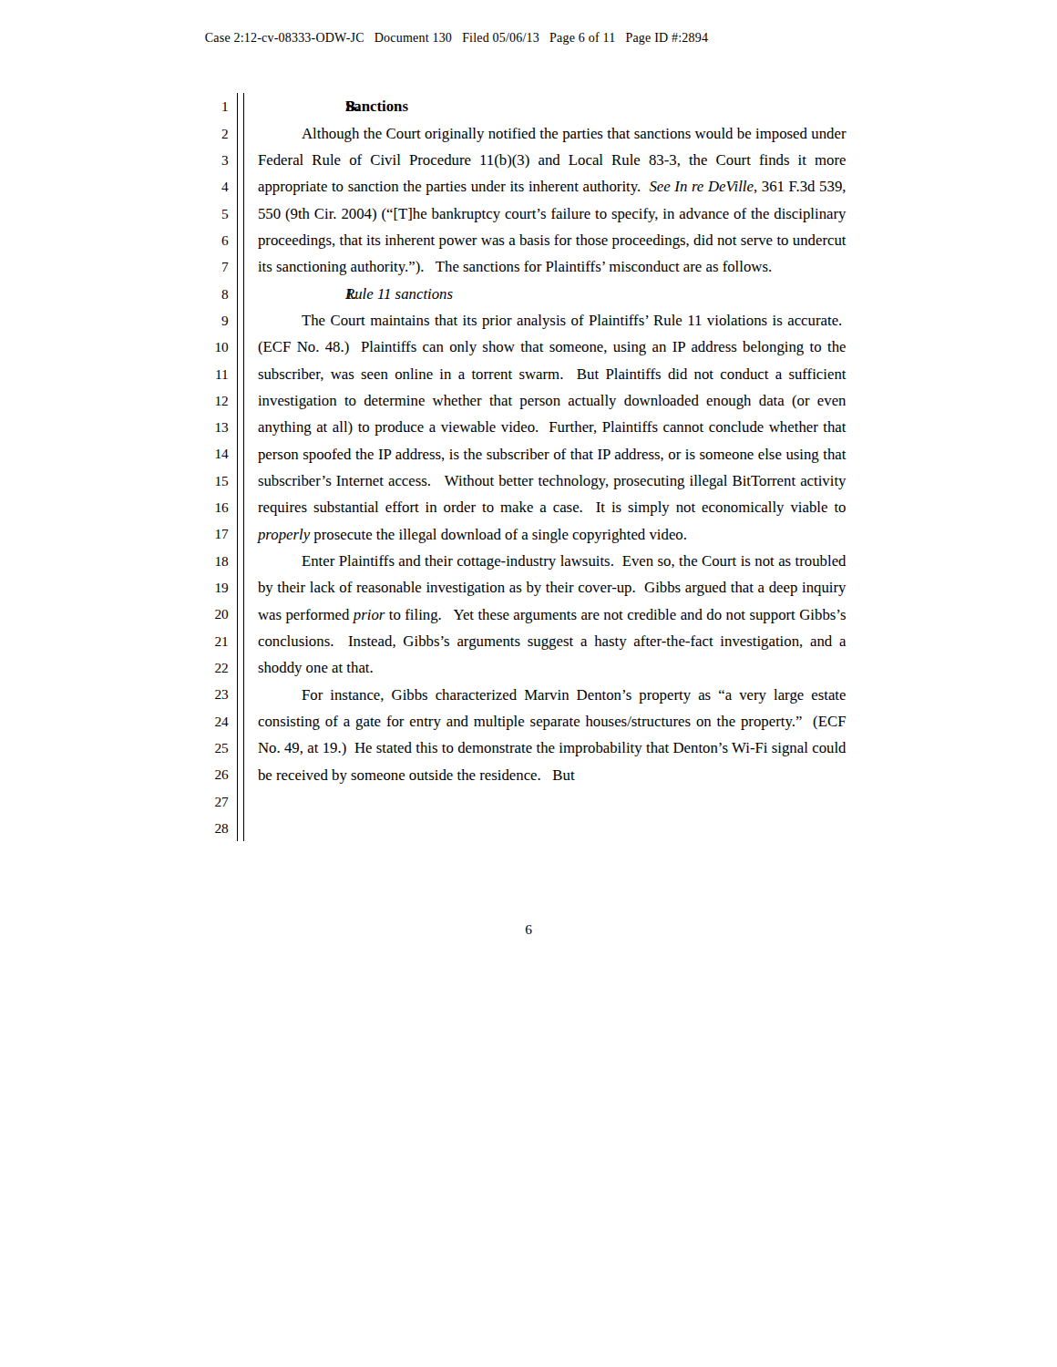Case 2:12-cv-08333-ODW-JC Document 130 Filed 05/06/13 Page 6 of 11 Page ID #:2894
1
2
3
4
5
6
7
8
9
10
11
12
13
14
15
16
17
18
19
20
21
22
23
24
25
26
27
28
B. Sanctions
Although the Court originally notified the parties that sanctions would be imposed under Federal Rule of Civil Procedure 11(b)(3) and Local Rule 83-3, the Court finds it more appropriate to sanction the parties under its inherent authority. See In re DeVille, 361 F.3d 539, 550 (9th Cir. 2004) (“[T]he bankruptcy court’s failure to specify, in advance of the disciplinary proceedings, that its inherent power was a basis for those proceedings, did not serve to undercut its sanctioning authority.”). The sanctions for Plaintiffs’ misconduct are as follows.
1. Rule 11 sanctions
The Court maintains that its prior analysis of Plaintiffs’ Rule 11 violations is accurate. (ECF No. 48.) Plaintiffs can only show that someone, using an IP address belonging to the subscriber, was seen online in a torrent swarm. But Plaintiffs did not conduct a sufficient investigation to determine whether that person actually downloaded enough data (or even anything at all) to produce a viewable video. Further, Plaintiffs cannot conclude whether that person spoofed the IP address, is the subscriber of that IP address, or is someone else using that subscriber’s Internet access. Without better technology, prosecuting illegal BitTorrent activity requires substantial effort in order to make a case. It is simply not economically viable to properly prosecute the illegal download of a single copyrighted video.
Enter Plaintiffs and their cottage-industry lawsuits. Even so, the Court is not as troubled by their lack of reasonable investigation as by their cover-up. Gibbs argued that a deep inquiry was performed prior to filing. Yet these arguments are not credible and do not support Gibbs’s conclusions. Instead, Gibbs’s arguments suggest a hasty after-the-fact investigation, and a shoddy one at that.
For instance, Gibbs characterized Marvin Denton’s property as “a very large estate consisting of a gate for entry and multiple separate houses/structures on the property.” (ECF No. 49, at 19.) He stated this to demonstrate the improbability that Denton’s Wi-Fi signal could be received by someone outside the residence. But
6